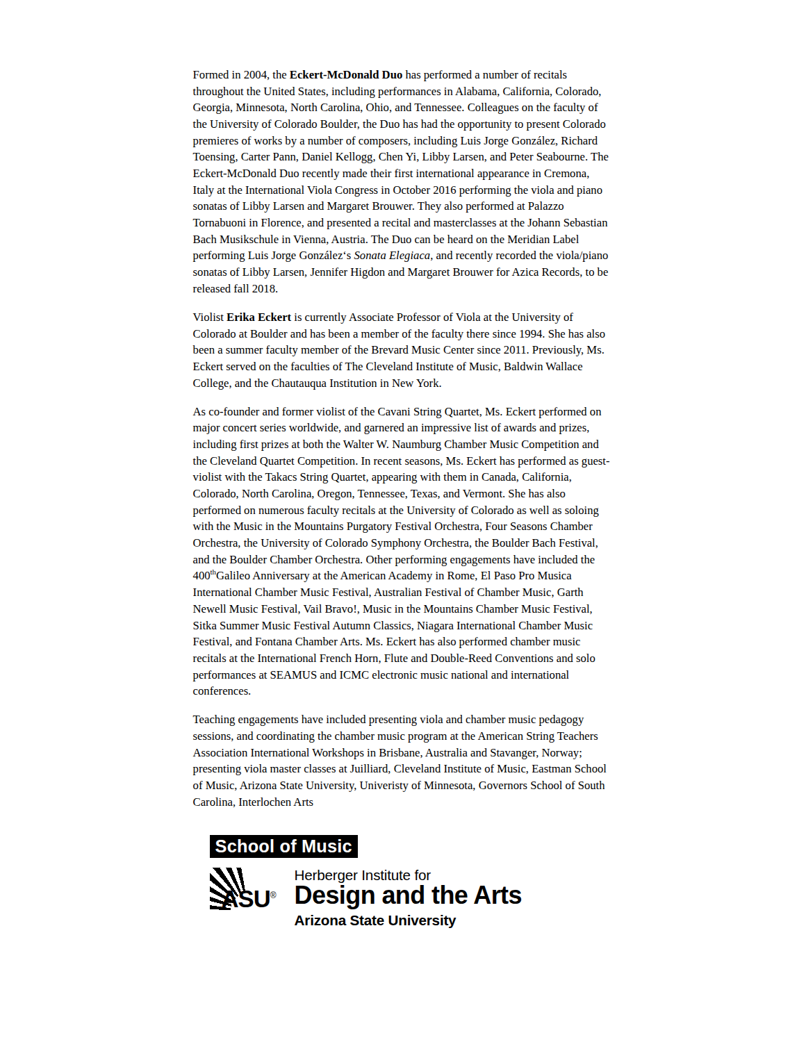Formed in 2004, the Eckert-McDonald Duo has performed a number of recitals throughout the United States, including performances in Alabama, California, Colorado, Georgia, Minnesota, North Carolina, Ohio, and Tennessee. Colleagues on the faculty of the University of Colorado Boulder, the Duo has had the opportunity to present Colorado premieres of works by a number of composers, including Luis Jorge González, Richard Toensing, Carter Pann, Daniel Kellogg, Chen Yi, Libby Larsen, and Peter Seabourne. The Eckert-McDonald Duo recently made their first international appearance in Cremona, Italy at the International Viola Congress in October 2016 performing the viola and piano sonatas of Libby Larsen and Margaret Brouwer. They also performed at Palazzo Tornabuoni in Florence, and presented a recital and masterclasses at the Johann Sebastian Bach Musikschule in Vienna, Austria. The Duo can be heard on the Meridian Label performing Luis Jorge González‘s Sonata Elegiaca, and recently recorded the viola/piano sonatas of Libby Larsen, Jennifer Higdon and Margaret Brouwer for Azica Records, to be released fall 2018.
Violist Erika Eckert is currently Associate Professor of Viola at the University of Colorado at Boulder and has been a member of the faculty there since 1994. She has also been a summer faculty member of the Brevard Music Center since 2011. Previously, Ms. Eckert served on the faculties of The Cleveland Institute of Music, Baldwin Wallace College, and the Chautauqua Institution in New York.
As co-founder and former violist of the Cavani String Quartet, Ms. Eckert performed on major concert series worldwide, and garnered an impressive list of awards and prizes, including first prizes at both the Walter W. Naumburg Chamber Music Competition and the Cleveland Quartet Competition. In recent seasons, Ms. Eckert has performed as guest-violist with the Takacs String Quartet, appearing with them in Canada, California, Colorado, North Carolina, Oregon, Tennessee, Texas, and Vermont. She has also performed on numerous faculty recitals at the University of Colorado as well as soloing with the Music in the Mountains Purgatory Festival Orchestra, Four Seasons Chamber Orchestra, the University of Colorado Symphony Orchestra, the Boulder Bach Festival, and the Boulder Chamber Orchestra. Other performing engagements have included the 400thGalileo Anniversary at the American Academy in Rome, El Paso Pro Musica International Chamber Music Festival, Australian Festival of Chamber Music, Garth Newell Music Festival, Vail Bravo!, Music in the Mountains Chamber Music Festival, Sitka Summer Music Festival Autumn Classics, Niagara International Chamber Music Festival, and Fontana Chamber Arts. Ms. Eckert has also performed chamber music recitals at the International French Horn, Flute and Double-Reed Conventions and solo performances at SEAMUS and ICMC electronic music national and international conferences.
Teaching engagements have included presenting viola and chamber music pedagogy sessions, and coordinating the chamber music program at the American String Teachers Association International Workshops in Brisbane, Australia and Stavanger, Norway; presenting viola master classes at Juilliard, Cleveland Institute of Music, Eastman School of Music, Arizona State University, Univeristy of Minnesota, Governors School of South Carolina, Interlochen Arts
School of Music
ASU®
Herberger Institute for
Design and the Arts
Arizona State University